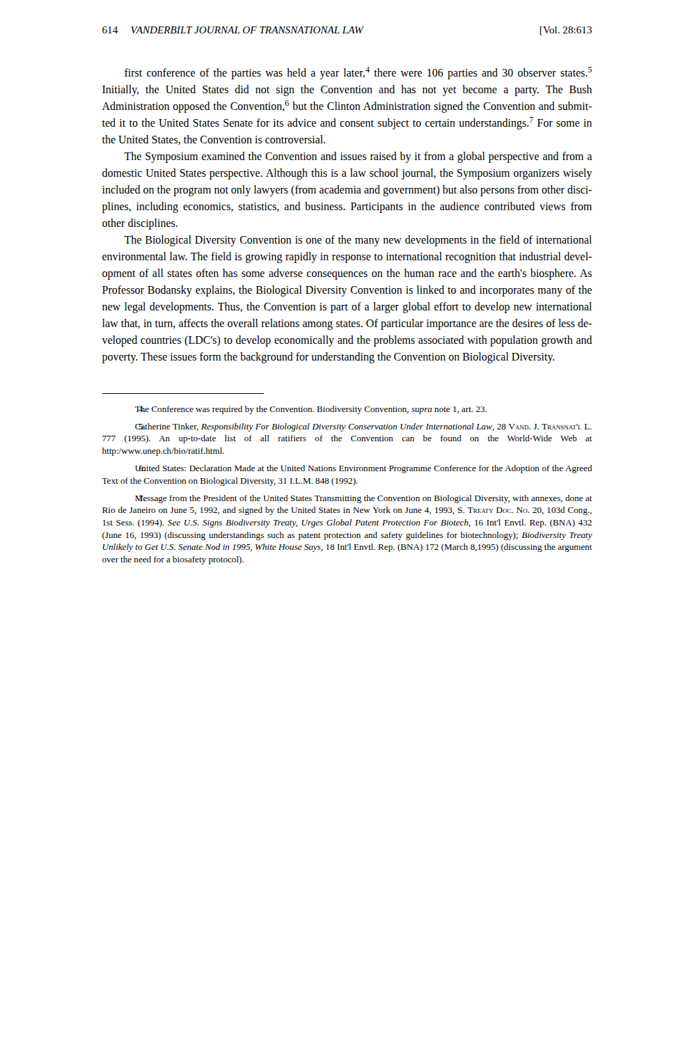614 VANDERBILT JOURNAL OF TRANSNATIONAL LAW[Vol. 28:613
first conference of the parties was held a year later,4 there were 106 parties and 30 observer states.5 Initially, the United States did not sign the Convention and has not yet become a party. The Bush Administration opposed the Convention,6 but the Clinton Administration signed the Convention and submitted it to the United States Senate for its advice and consent subject to certain understandings.7 For some in the United States, the Convention is controversial.
The Symposium examined the Convention and issues raised by it from a global perspective and from a domestic United States perspective. Although this is a law school journal, the Symposium organizers wisely included on the program not only lawyers (from academia and government) but also persons from other disciplines, including economics, statistics, and business. Participants in the audience contributed views from other disciplines.
The Biological Diversity Convention is one of the many new developments in the field of international environmental law. The field is growing rapidly in response to international recognition that industrial development of all states often has some adverse consequences on the human race and the earth's biosphere. As Professor Bodansky explains, the Biological Diversity Convention is linked to and incorporates many of the new legal developments. Thus, the Convention is part of a larger global effort to develop new international law that, in turn, affects the overall relations among states. Of particular importance are the desires of less developed countries (LDC's) to develop economically and the problems associated with population growth and poverty. These issues form the background for understanding the Convention on Biological Diversity.
4. The Conference was required by the Convention. Biodiversity Convention, supra note 1, art. 23.
5. Catherine Tinker, Responsibility For Biological Diversity Conservation Under International Law, 28 Vand. J. Transnat'l L. 777 (1995). An up-to-date list of all ratifiers of the Convention can be found on the World-Wide Web at http:/www.unep.ch/bio/ratif.html.
6. United States: Declaration Made at the United Nations Environment Programme Conference for the Adoption of the Agreed Text of the Convention on Biological Diversity, 31 I.L.M. 848 (1992).
7. Message from the President of the United States Transmitting the Convention on Biological Diversity, with annexes, done at Rio de Janeiro on June 5, 1992, and signed by the United States in New York on June 4, 1993, S. Treaty Doc. No. 20, 103d Cong., 1st Sess. (1994). See U.S. Signs Biodiversity Treaty, Urges Global Patent Protection For Biotech, 16 Int'l Envtl. Rep. (BNA) 432 (June 16, 1993) (discussing understandings such as patent protection and safety guidelines for biotechnology); Biodiversity Treaty Unlikely to Get U.S. Senate Nod in 1995, White House Says, 18 Int'l Envtl. Rep. (BNA) 172 (March 8,1995) (discussing the argument over the need for a biosafety protocol).